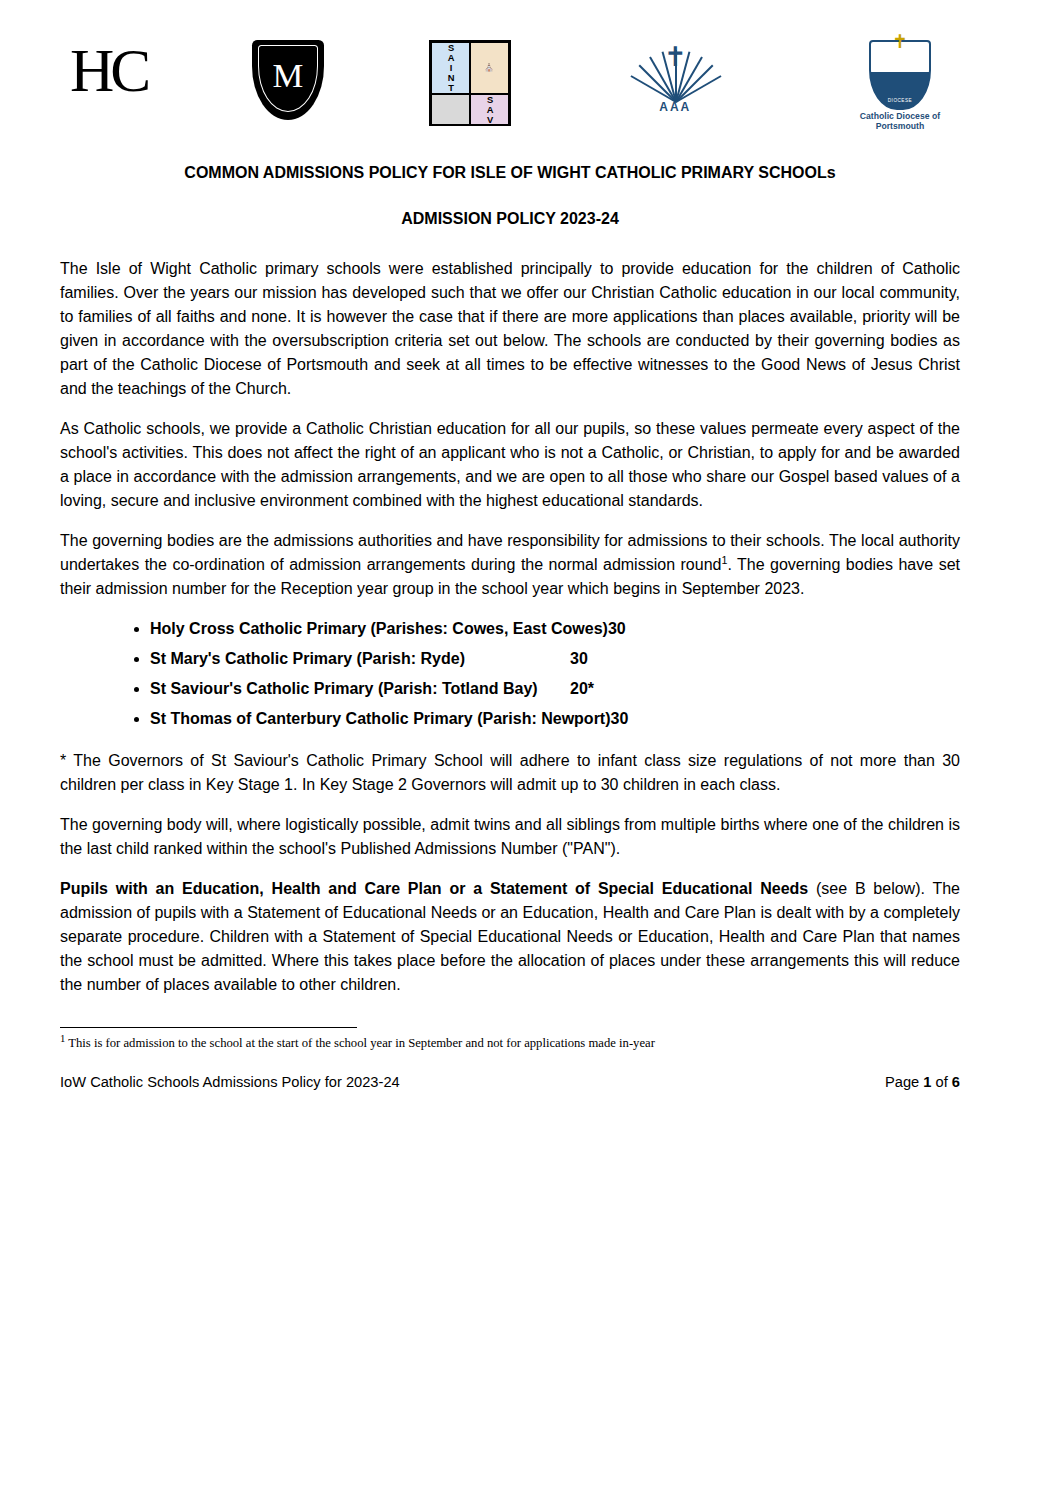HC
M
SAINT
⛪
⛳
SAVIOURS
✝ AAA
Catholic Diocese of Portsmouth
COMMON ADMISSIONS POLICY FOR ISLE OF WIGHT CATHOLIC PRIMARY SCHOOLs
ADMISSION POLICY 2023-24
The Isle of Wight Catholic primary schools were established principally to provide education for the children of Catholic families. Over the years our mission has developed such that we offer our Christian Catholic education in our local community, to families of all faiths and none. It is however the case that if there are more applications than places available, priority will be given in accordance with the oversubscription criteria set out below. The schools are conducted by their governing bodies as part of the Catholic Diocese of Portsmouth and seek at all times to be effective witnesses to the Good News of Jesus Christ and the teachings of the Church.
As Catholic schools, we provide a Catholic Christian education for all our pupils, so these values permeate every aspect of the school's activities. This does not affect the right of an applicant who is not a Catholic, or Christian, to apply for and be awarded a place in accordance with the admission arrangements, and we are open to all those who share our Gospel based values of a loving, secure and inclusive environment combined with the highest educational standards.
The governing bodies are the admissions authorities and have responsibility for admissions to their schools. The local authority undertakes the co-ordination of admission arrangements during the normal admission round1. The governing bodies have set their admission number for the Reception year group in the school year which begins in September 2023.
Holy Cross Catholic Primary (Parishes: Cowes, East Cowes) 30
St Mary's Catholic Primary (Parish: Ryde) 30
St Saviour's Catholic Primary (Parish: Totland Bay) 20*
St Thomas of Canterbury Catholic Primary (Parish: Newport) 30
* The Governors of St Saviour's Catholic Primary School will adhere to infant class size regulations of not more than 30 children per class in Key Stage 1. In Key Stage 2 Governors will admit up to 30 children in each class.
The governing body will, where logistically possible, admit twins and all siblings from multiple births where one of the children is the last child ranked within the school's Published Admissions Number ("PAN").
Pupils with an Education, Health and Care Plan or a Statement of Special Educational Needs (see B below). The admission of pupils with a Statement of Educational Needs or an Education, Health and Care Plan is dealt with by a completely separate procedure. Children with a Statement of Special Educational Needs or Education, Health and Care Plan that names the school must be admitted. Where this takes place before the allocation of places under these arrangements this will reduce the number of places available to other children.
1 This is for admission to the school at the start of the school year in September and not for applications made in-year
IoW Catholic Schools Admissions Policy for 2023-24 Page 1 of 6